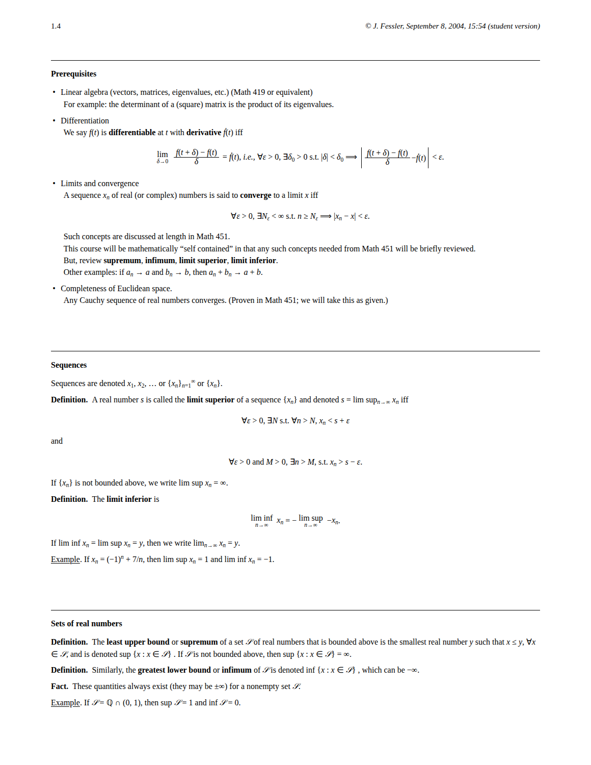1.4 © J. Fessler, September 8, 2004, 15:54 (student version)
Prerequisites
Linear algebra (vectors, matrices, eigenvalues, etc.) (Math 419 or equivalent) For example: the determinant of a (square) matrix is the product of its eigenvalues.
Differentiation We say f(t) is differentiable at t with derivative ḟ(t) iff
lim δ→0 f(t + δ) − f(t) δ = ḟ(t), i.e., ∀ε > 0, ∃δ0 > 0 s.t. |δ| < δ0 ⟹ f(t + δ) − f(t) δ − ḟ(t) < ε.
Limits and convergence A sequence xn of real (or complex) numbers is said to converge to a limit x iff
∀ε > 0, ∃Nε < ∞ s.t. n ≥ Nε ⟹ |xn − x| < ε.
Such concepts are discussed at length in Math 451. This course will be mathematically “self contained” in that any such concepts needed from Math 451 will be briefly reviewed. But, review supremum, infimum, limit superior, limit inferior. Other examples: if an → a and bn → b, then an + bn → a + b.
Completeness of Euclidean space. Any Cauchy sequence of real numbers converges. (Proven in Math 451; we will take this as given.)
Sequences
Sequences are denoted x1, x2, … or {xn}n=1∞ or {xn}.
Definition. A real number s is called the limit superior of a sequence {xn} and denoted s = lim supn→∞ xn iff
∀ε > 0, ∃N s.t. ∀n > N, xn < s + ε
and
∀ε > 0 and M > 0, ∃n > M, s.t. xn > s − ε.
If {xn} is not bounded above, we write lim sup xn = ∞.
Definition. The limit inferior is
lim inf n→∞ xn = − lim sup n→∞ −xn.
If lim inf xn = lim sup xn = y, then we write limn→∞ xn = y.
Example. If xn = (−1)n + 7/n, then lim sup xn = 1 and lim inf xn = −1.
Sets of real numbers
Definition. The least upper bound or supremum of a set 𝒮 of real numbers that is bounded above is the smallest real number y such that x ≤ y, ∀x ∈ 𝒮, and is denoted sup {x : x ∈ 𝒮} . If 𝒮 is not bounded above, then sup {x : x ∈ 𝒮} = ∞.
Definition. Similarly, the greatest lower bound or infimum of 𝒮 is denoted inf {x : x ∈ 𝒮} , which can be −∞.
Fact. These quantities always exist (they may be ±∞) for a nonempty set 𝒮.
Example. If 𝒮 = ℚ ∩ (0, 1), then sup 𝒮 = 1 and inf 𝒮 = 0.